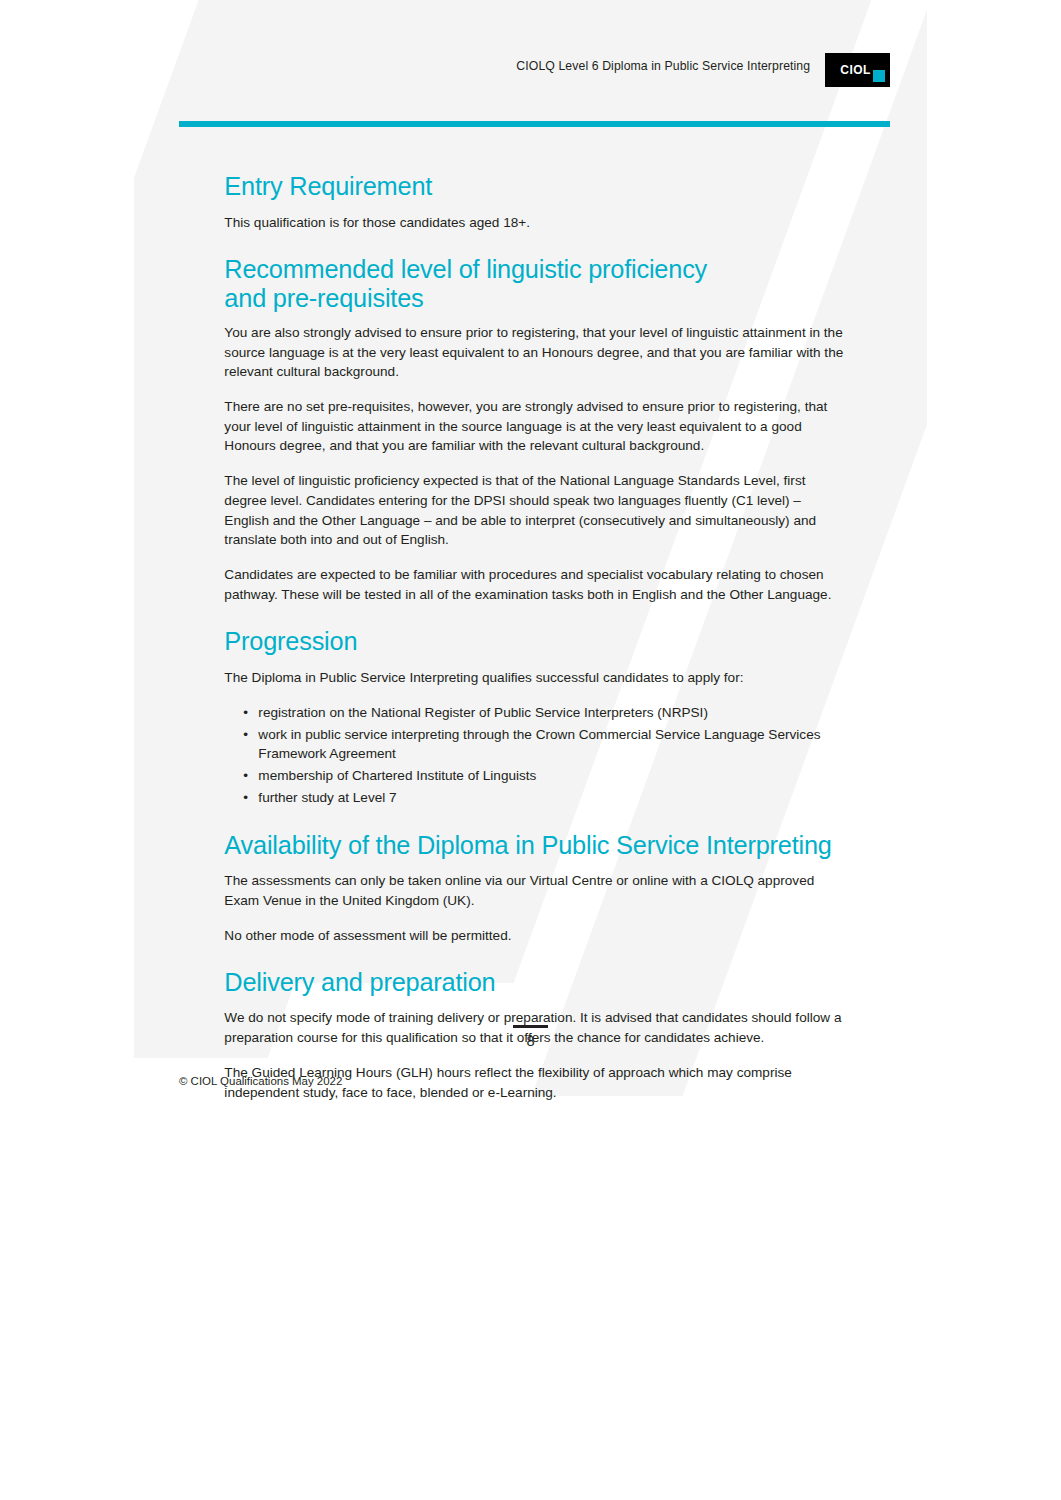CIOLQ Level 6 Diploma in Public Service Interpreting
CIOL
Entry Requirement
This qualification is for those candidates aged 18+.
Recommended level of linguistic proficiency
and pre-requisites
You are also strongly advised to ensure prior to registering, that your level of linguistic attainment in the source language is at the very least equivalent to an Honours degree, and that you are familiar with the relevant cultural background.
There are no set pre-requisites, however, you are strongly advised to ensure prior to registering, that your level of linguistic attainment in the source language is at the very least equivalent to a good Honours degree, and that you are familiar with the relevant cultural background.
The level of linguistic proficiency expected is that of the National Language Standards Level, first degree level. Candidates entering for the DPSI should speak two languages fluently (C1 level) – English and the Other Language – and be able to interpret (consecutively and simultaneously) and translate both into and out of English.
Candidates are expected to be familiar with procedures and specialist vocabulary relating to chosen pathway. These will be tested in all of the examination tasks both in English and the Other Language.
Progression
The Diploma in Public Service Interpreting qualifies successful candidates to apply for:
registration on the National Register of Public Service Interpreters (NRPSI)
work in public service interpreting through the Crown Commercial Service Language Services Framework Agreement
membership of Chartered Institute of Linguists
further study at Level 7
Availability of the Diploma in Public Service Interpreting
The assessments can only be taken online via our Virtual Centre or online with a CIOLQ approved Exam Venue in the United Kingdom (UK).
No other mode of assessment will be permitted.
Delivery and preparation
We do not specify mode of training delivery or preparation. It is advised that candidates should follow a preparation course for this qualification so that it offers the chance for candidates achieve.
The Guided Learning Hours (GLH) hours reflect the flexibility of approach which may comprise independent study, face to face, blended or e-Learning.
© CIOL Qualifications May 2022
8